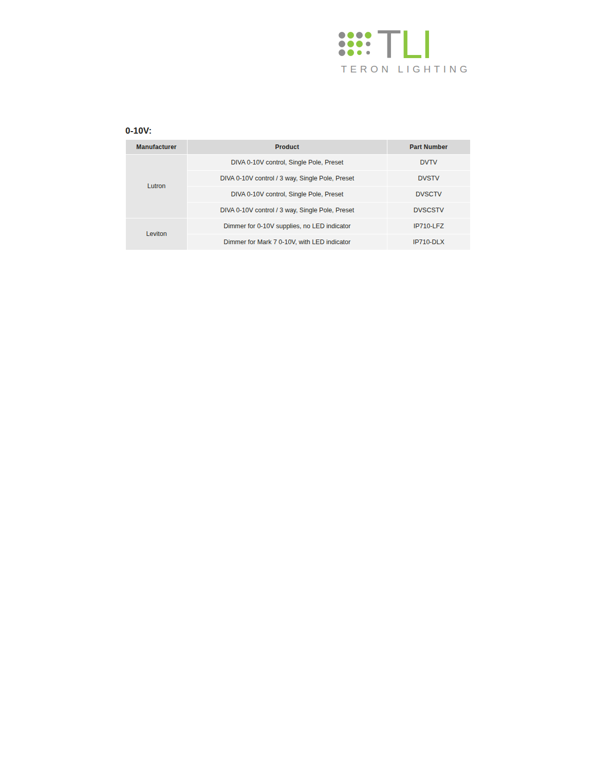TLI
Teron Lighting
0-10V:
| Manufacturer | Product | Part Number |
| --- | --- | --- |
| Lutron | DIVA 0-10V control, Single Pole, Preset | DVTV |
| DIVA 0-10V control / 3 way, Single Pole, Preset | DVSTV |
| DIVA 0-10V control, Single Pole, Preset | DVSCTV |
| DIVA 0-10V control / 3 way, Single Pole, Preset | DVSCSTV |
| Leviton | Dimmer for 0-10V supplies, no LED indicator | IP710-LFZ |
| Dimmer for Mark 7 0-10V, with LED indicator | IP710-DLX |